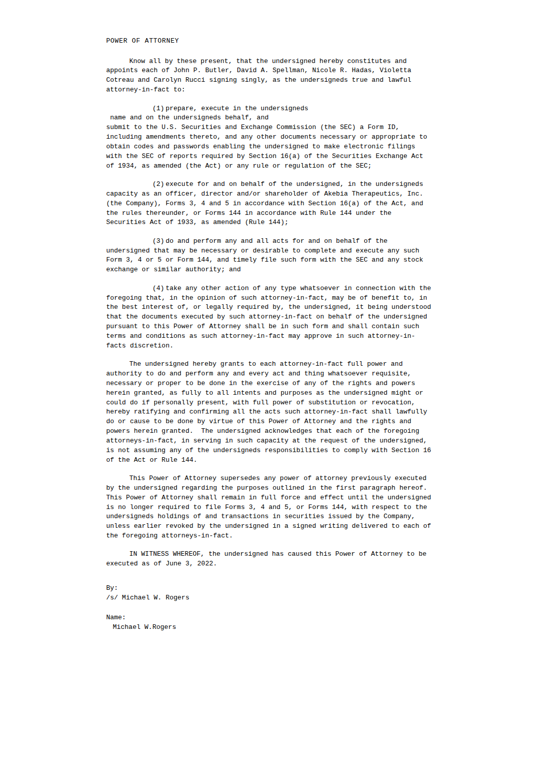POWER OF ATTORNEY
Know all by these present, that the undersigned hereby constitutes and appoints each of John P. Butler, David A. Spellman, Nicole R. Hadas, Violetta Cotreau and Carolyn Rucci signing singly, as the undersigneds true and lawful attorney-in-fact to:
(1) prepare, execute in the undersigneds
name and on the undersigneds behalf, and
submit to the U.S. Securities and Exchange Commission (the SEC) a Form ID, including amendments thereto, and any other documents necessary or appropriate to obtain codes and passwords enabling the undersigned to make electronic filings with the SEC of reports required by Section 16(a) of the Securities Exchange Act of 1934, as amended (the Act) or any rule or regulation of the SEC;
(2) execute for and on behalf of the undersigned, in the undersigneds capacity as an officer, director and/or shareholder of Akebia Therapeutics, Inc. (the Company), Forms 3, 4 and 5 in accordance with Section 16(a) of the Act, and the rules thereunder, or Forms 144 in accordance with Rule 144 under the Securities Act of 1933, as amended (Rule 144);
(3) do and perform any and all acts for and on behalf of the undersigned that may be necessary or desirable to complete and execute any such Form 3, 4 or 5 or Form 144, and timely file such form with the SEC and any stock exchange or similar authority; and
(4) take any other action of any type whatsoever in connection with the foregoing that, in the opinion of such attorney-in-fact, may be of benefit to, in the best interest of, or legally required by, the undersigned, it being understood that the documents executed by such attorney-in-fact on behalf of the undersigned pursuant to this Power of Attorney shall be in such form and shall contain such terms and conditions as such attorney-in-fact may approve in such attorney-in-facts discretion.
The undersigned hereby grants to each attorney-in-fact full power and authority to do and perform any and every act and thing whatsoever requisite, necessary or proper to be done in the exercise of any of the rights and powers herein granted, as fully to all intents and purposes as the undersigned might or could do if personally present, with full power of substitution or revocation, hereby ratifying and confirming all the acts such attorney-in-fact shall lawfully do or cause to be done by virtue of this Power of Attorney and the rights and powers herein granted. The undersigned acknowledges that each of the foregoing attorneys-in-fact, in serving in such capacity at the request of the undersigned, is not assuming any of the undersigneds responsibilities to comply with Section 16 of the Act or Rule 144.
This Power of Attorney supersedes any power of attorney previously executed by the undersigned regarding the purposes outlined in the first paragraph hereof. This Power of Attorney shall remain in full force and effect until the undersigned is no longer required to file Forms 3, 4 and 5, or Forms 144, with respect to the undersigneds holdings of and transactions in securities issued by the Company, unless earlier revoked by the undersigned in a signed writing delivered to each of the foregoing attorneys-in-fact.
IN WITNESS WHEREOF, the undersigned has caused this Power of Attorney to be executed as of June 3, 2022.
By:
/s/ Michael W. Rogers
Name:
Michael W.Rogers